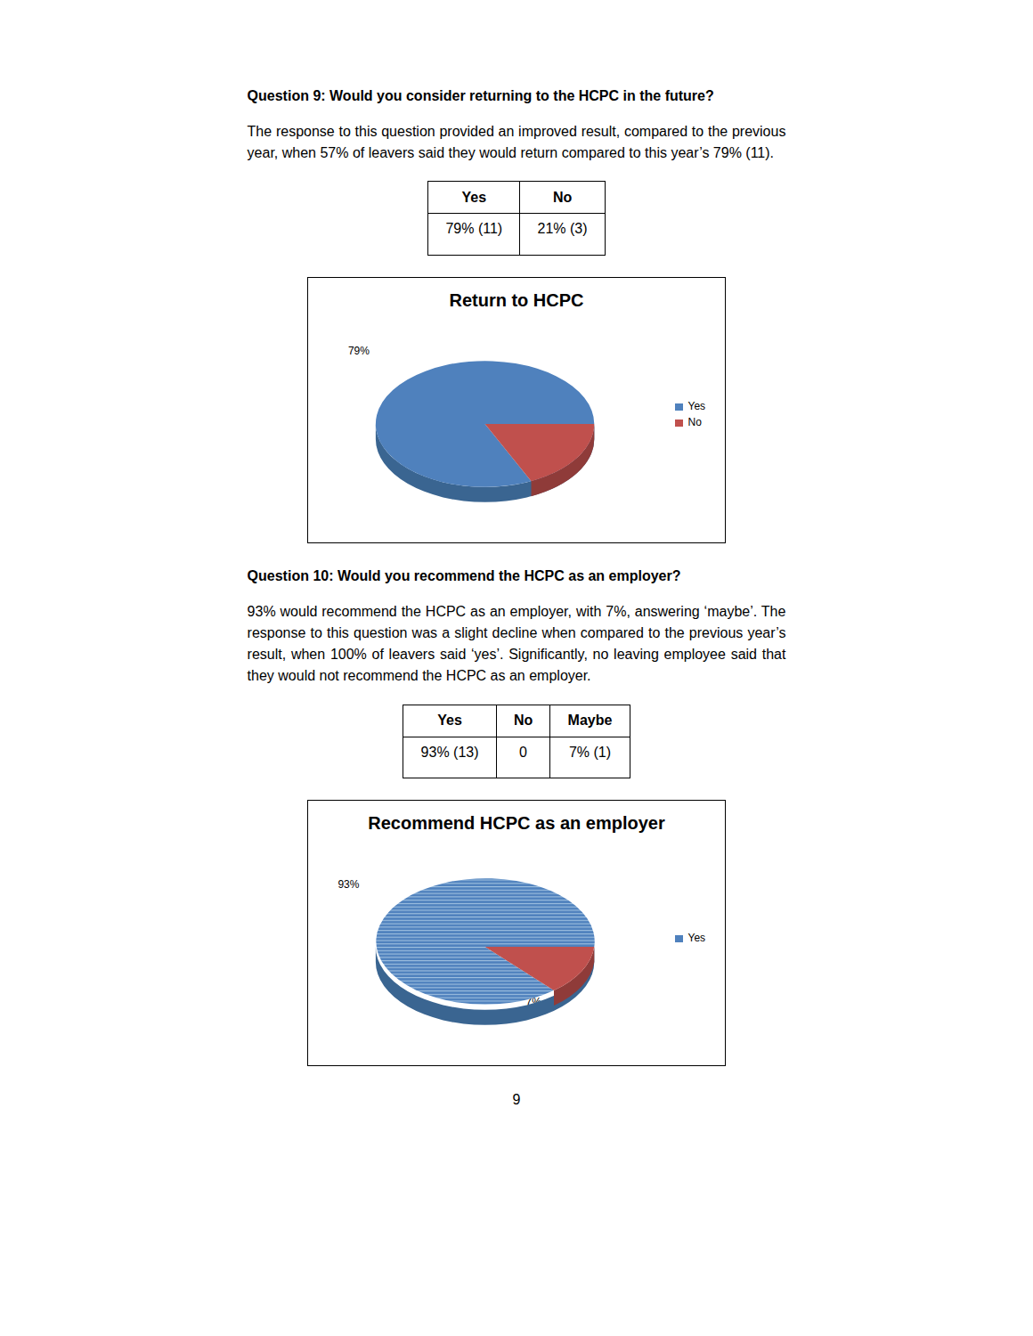Question 9: Would you consider returning to the HCPC in the future?
The response to this question provided an improved result, compared to the previous year, when 57% of leavers said they would return compared to this year’s 79% (11).
| Yes | No |
| --- | --- |
| 79% (11) | 21% (3) |
Return to HCPC
79%
21%
Yes
No
Question 10: Would you recommend the HCPC as an employer?
93% would recommend the HCPC as an employer, with 7%, answering ‘maybe’. The response to this question was a slight decline when compared to the previous year’s result, when 100% of leavers said ‘yes’. Significantly, no leaving employee said that they would not recommend the HCPC as an employer.
| Yes | No | Maybe |
| --- | --- | --- |
| 93% (13) | 0 | 7% (1) |
Recommend HCPC as an employer
93%
7%
Yes
9